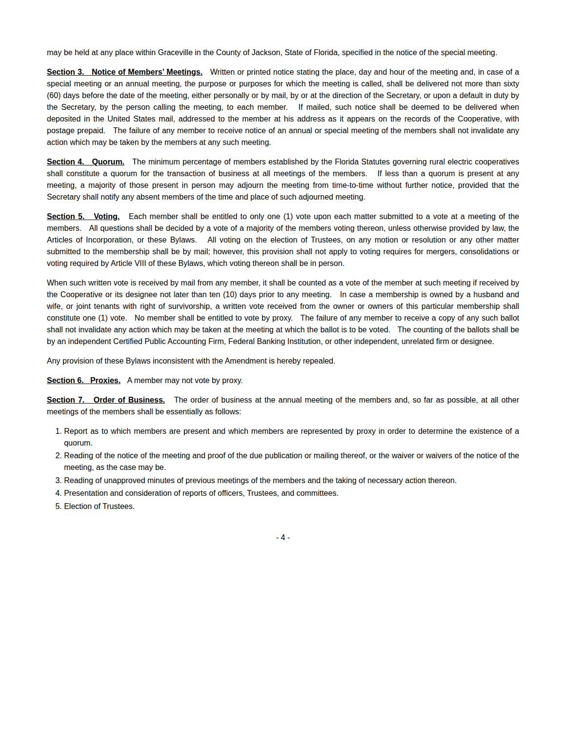may be held at any place within Graceville in the County of Jackson, State of Florida, specified in the notice of the special meeting.
Section 3. Notice of Members’ Meetings. Written or printed notice stating the place, day and hour of the meeting and, in case of a special meeting or an annual meeting, the purpose or purposes for which the meeting is called, shall be delivered not more than sixty (60) days before the date of the meeting, either personally or by mail, by or at the direction of the Secretary, or upon a default in duty by the Secretary, by the person calling the meeting, to each member. If mailed, such notice shall be deemed to be delivered when deposited in the United States mail, addressed to the member at his address as it appears on the records of the Cooperative, with postage prepaid. The failure of any member to receive notice of an annual or special meeting of the members shall not invalidate any action which may be taken by the members at any such meeting.
Section 4. Quorum. The minimum percentage of members established by the Florida Statutes governing rural electric cooperatives shall constitute a quorum for the transaction of business at all meetings of the members. If less than a quorum is present at any meeting, a majority of those present in person may adjourn the meeting from time-to-time without further notice, provided that the Secretary shall notify any absent members of the time and place of such adjourned meeting.
Section 5. Voting. Each member shall be entitled to only one (1) vote upon each matter submitted to a vote at a meeting of the members. All questions shall be decided by a vote of a majority of the members voting thereon, unless otherwise provided by law, the Articles of Incorporation, or these Bylaws. All voting on the election of Trustees, on any motion or resolution or any other matter submitted to the membership shall be by mail; however, this provision shall not apply to voting requires for mergers, consolidations or voting required by Article VIII of these Bylaws, which voting thereon shall be in person.
When such written vote is received by mail from any member, it shall be counted as a vote of the member at such meeting if received by the Cooperative or its designee not later than ten (10) days prior to any meeting. In case a membership is owned by a husband and wife, or joint tenants with right of survivorship, a written vote received from the owner or owners of this particular membership shall constitute one (1) vote. No member shall be entitled to vote by proxy. The failure of any member to receive a copy of any such ballot shall not invalidate any action which may be taken at the meeting at which the ballot is to be voted. The counting of the ballots shall be by an independent Certified Public Accounting Firm, Federal Banking Institution, or other independent, unrelated firm or designee.
Any provision of these Bylaws inconsistent with the Amendment is hereby repealed.
Section 6. Proxies. A member may not vote by proxy.
Section 7. Order of Business. The order of business at the annual meeting of the members and, so far as possible, at all other meetings of the members shall be essentially as follows:
Report as to which members are present and which members are represented by proxy in order to determine the existence of a quorum.
Reading of the notice of the meeting and proof of the due publication or mailing thereof, or the waiver or waivers of the notice of the meeting, as the case may be.
Reading of unapproved minutes of previous meetings of the members and the taking of necessary action thereon.
Presentation and consideration of reports of officers, Trustees, and committees.
Election of Trustees.
- 4 -